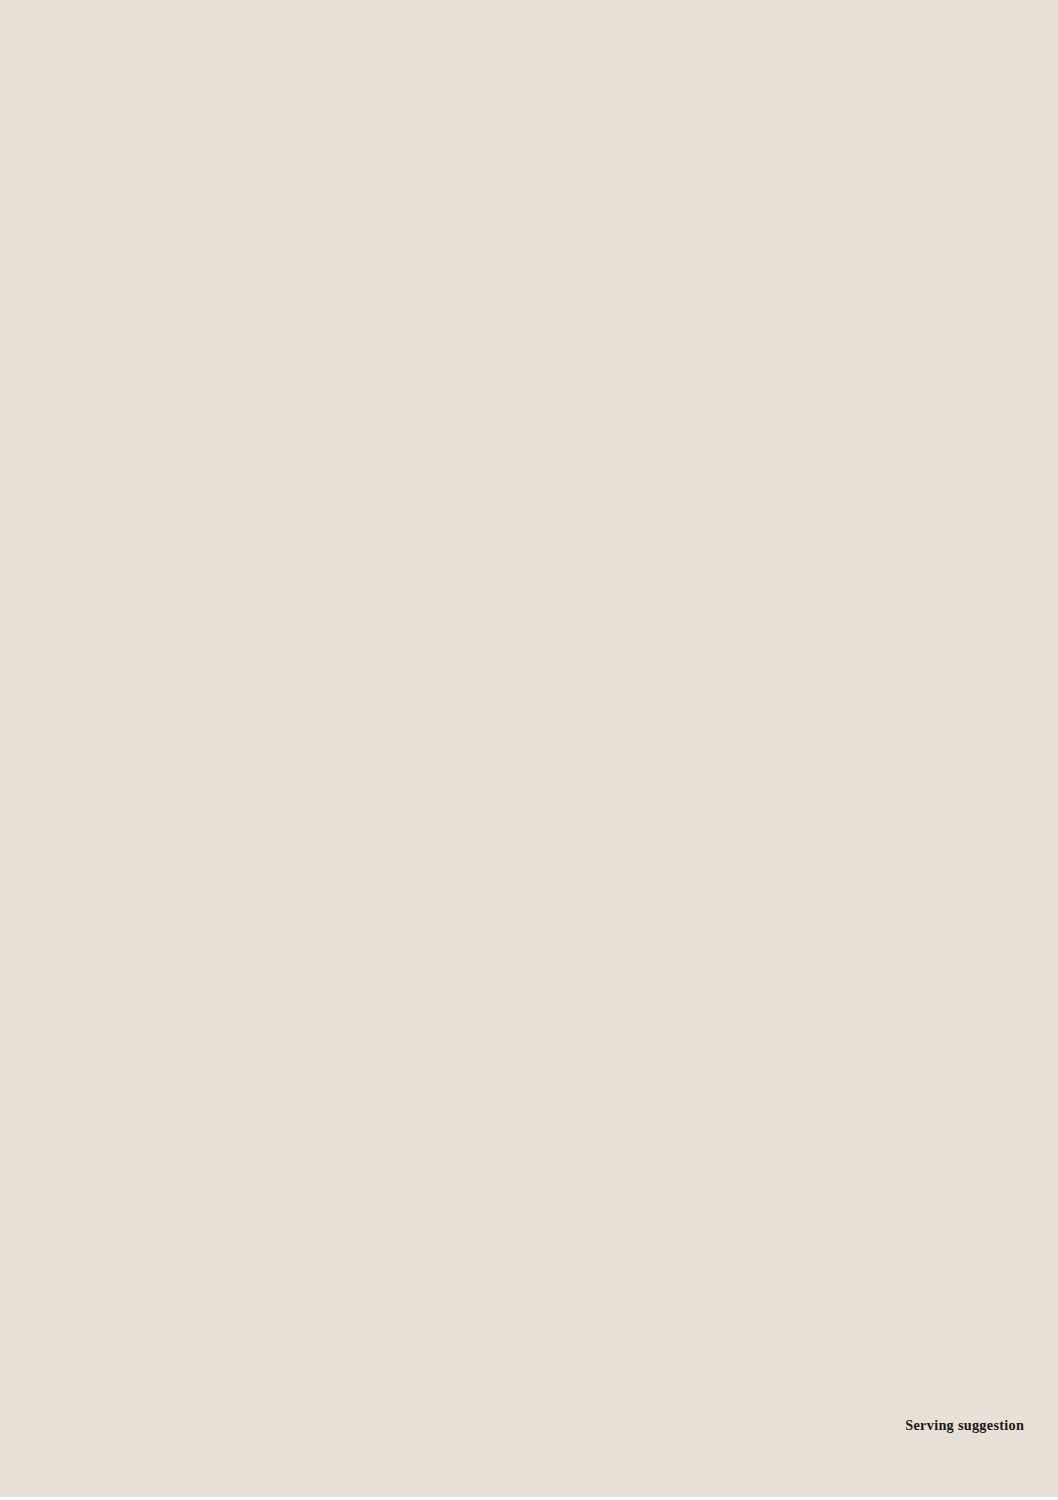Serving suggestion